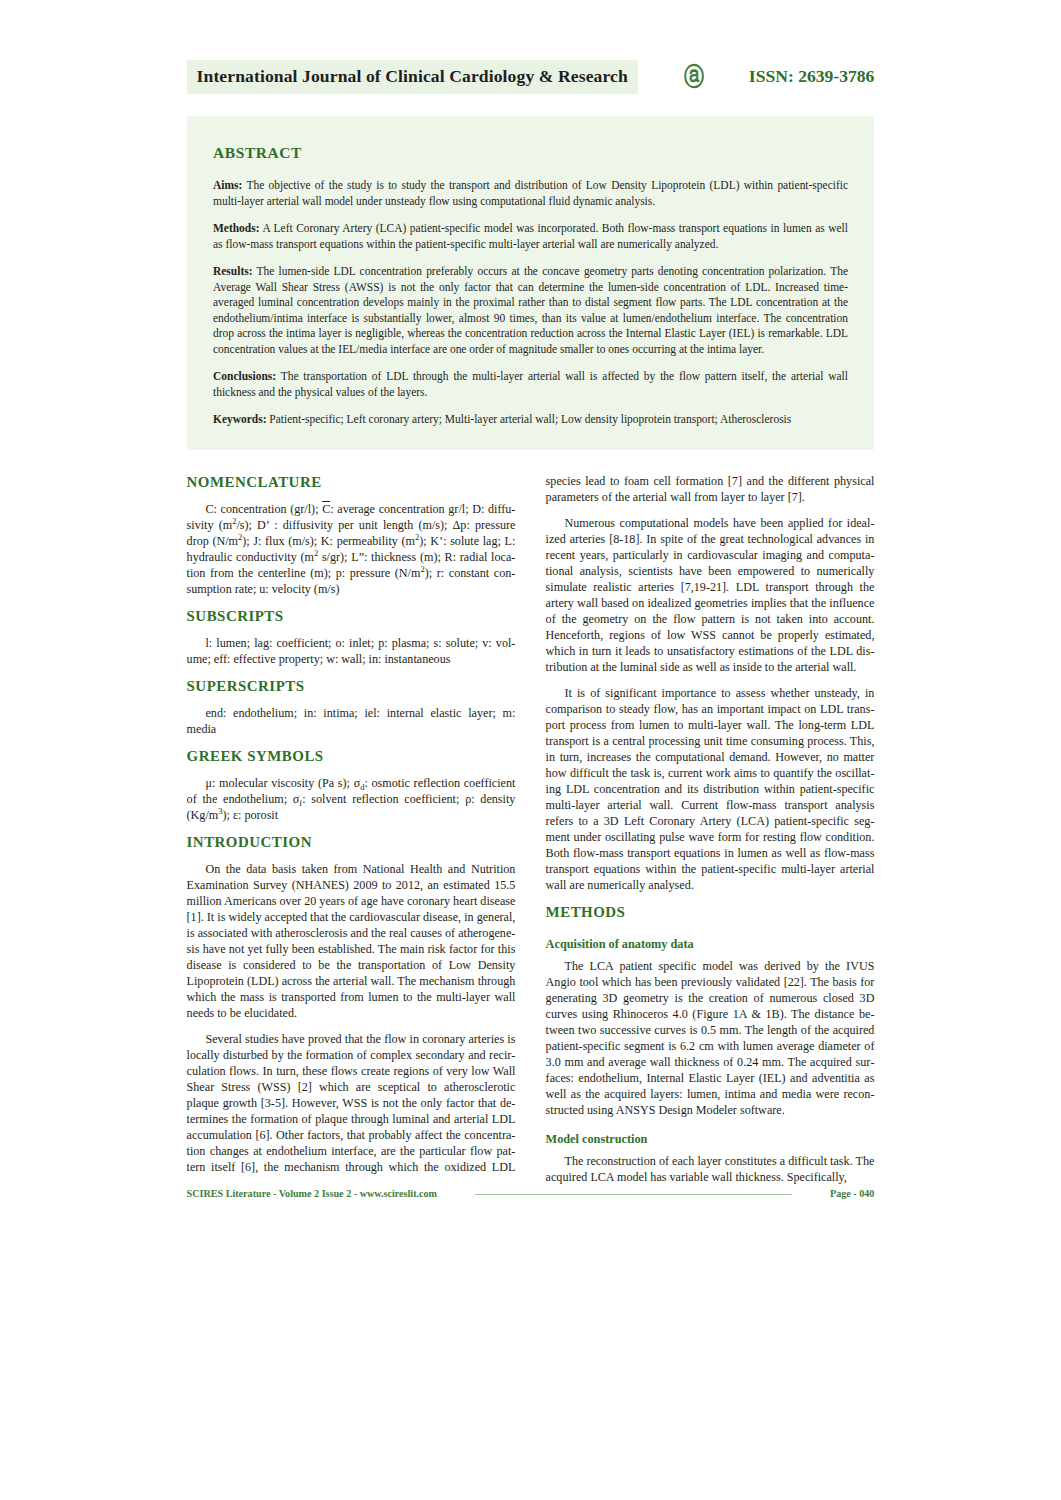International Journal of Clinical Cardiology & Research
ⓐ
ISSN: 2639-3786
ABSTRACT
Aims: The objective of the study is to study the transport and distribution of Low Density Lipoprotein (LDL) within patient-specific multi-layer arterial wall model under unsteady flow using computational fluid dynamic analysis.
Methods: A Left Coronary Artery (LCA) patient-specific model was incorporated. Both flow-mass transport equations in lumen as well as flow-mass transport equations within the patient-specific multi-layer arterial wall are numerically analyzed.
Results: The lumen-side LDL concentration preferably occurs at the concave geometry parts denoting concentration polarization. The Average Wall Shear Stress (AWSS) is not the only factor that can determine the lumen-side concentration of LDL. Increased time-averaged luminal concentration develops mainly in the proximal rather than to distal segment flow parts. The LDL concentration at the endothelium/intima interface is substantially lower, almost 90 times, than its value at lumen/endothelium interface. The concentration drop across the intima layer is negligible, whereas the concentration reduction across the Internal Elastic Layer (IEL) is remarkable. LDL concentration values at the IEL/media interface are one order of magnitude smaller to ones occurring at the intima layer.
Conclusions: The transportation of LDL through the multi-layer arterial wall is affected by the flow pattern itself, the arterial wall thickness and the physical values of the layers.
Keywords: Patient-specific; Left coronary artery; Multi-layer arterial wall; Low density lipoprotein transport; Atherosclerosis
NOMENCLATURE
C: concentration (gr/l); C: average concentration gr/l; D: diffusivity (m2/s); D’ : diffusivity per unit length (m/s); Δp: pressure drop (N/m2); J: flux (m/s); K: permeability (m2); K’: solute lag; L: hydraulic conductivity (m2 s/gr); L”: thickness (m); R: radial location from the centerline (m); p: pressure (N/m2); r: constant consumption rate; u: velocity (m/s)
SUBSCRIPTS
l: lumen; lag: coefficient; o: inlet; p: plasma; s: solute; v: volume; eff: effective property; w: wall; in: instantaneous
SUPERSCRIPTS
end: endothelium; in: intima; iel: internal elastic layer; m: media
GREEK SYMBOLS
μ: molecular viscosity (Pa s); σd: osmotic reflection coefficient of the endothelium; σf: solvent reflection coefficient; ρ: density (Kg/m3); ε: porosit
INTRODUCTION
On the data basis taken from National Health and Nutrition Examination Survey (NHANES) 2009 to 2012, an estimated 15.5 million Americans over 20 years of age have coronary heart disease [1]. It is widely accepted that the cardiovascular disease, in general, is associated with atherosclerosis and the real causes of atherogenesis have not yet fully been established. The main risk factor for this disease is considered to be the transportation of Low Density Lipoprotein (LDL) across the arterial wall. The mechanism through which the mass is transported from lumen to the multi-layer wall needs to be elucidated.
Several studies have proved that the flow in coronary arteries is locally disturbed by the formation of complex secondary and recirculation flows. In turn, these flows create regions of very low Wall Shear Stress (WSS) [2] which are sceptical to atherosclerotic plaque growth [3-5]. However, WSS is not the only factor that determines the formation of plaque through luminal and arterial LDL accumulation [6]. Other factors, that probably affect the concentration changes at endothelium interface, are the particular flow pattern itself [6], the mechanism through which the oxidized LDL species lead to foam cell formation [7] and the different physical parameters of the arterial wall from layer to layer [7].
Numerous computational models have been applied for idealized arteries [8-18]. In spite of the great technological advances in recent years, particularly in cardiovascular imaging and computational analysis, scientists have been empowered to numerically simulate realistic arteries [7,19-21]. LDL transport through the artery wall based on idealized geometries implies that the influence of the geometry on the flow pattern is not taken into account. Henceforth, regions of low WSS cannot be properly estimated, which in turn it leads to unsatisfactory estimations of the LDL distribution at the luminal side as well as inside to the arterial wall.
It is of significant importance to assess whether unsteady, in comparison to steady flow, has an important impact on LDL transport process from lumen to multi-layer wall. The long-term LDL transport is a central processing unit time consuming process. This, in turn, increases the computational demand. However, no matter how difficult the task is, current work aims to quantify the oscillating LDL concentration and its distribution within patient-specific multi-layer arterial wall. Current flow-mass transport analysis refers to a 3D Left Coronary Artery (LCA) patient-specific segment under oscillating pulse wave form for resting flow condition. Both flow-mass transport equations in lumen as well as flow-mass transport equations within the patient-specific multi-layer arterial wall are numerically analysed.
METHODS
Acquisition of anatomy data
The LCA patient specific model was derived by the IVUS Angio tool which has been previously validated [22]. The basis for generating 3D geometry is the creation of numerous closed 3D curves using Rhinoceros 4.0 (Figure 1A & 1B). The distance between two successive curves is 0.5 mm. The length of the acquired patient-specific segment is 6.2 cm with lumen average diameter of 3.0 mm and average wall thickness of 0.24 mm. The acquired surfaces: endothelium, Internal Elastic Layer (IEL) and adventitia as well as the acquired layers: lumen, intima and media were reconstructed using ANSYS Design Modeler software.
Model construction
The reconstruction of each layer constitutes a difficult task. The acquired LCA model has variable wall thickness. Specifically,
SCIRES Literature - Volume 2 Issue 2 - www.scireslit.com
Page - 040